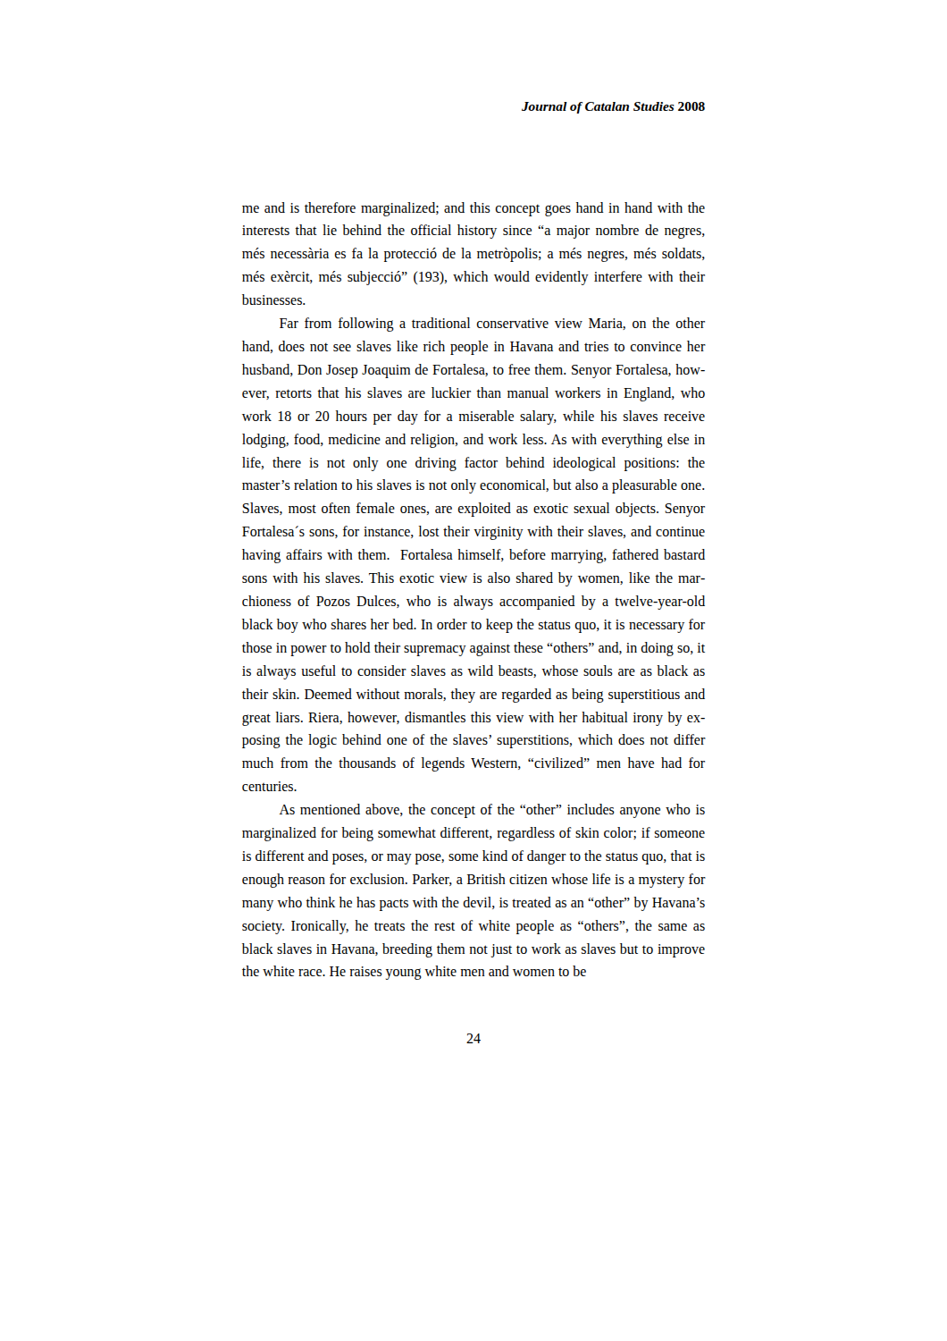Journal of Catalan Studies 2008
me and is therefore marginalized; and this concept goes hand in hand with the interests that lie behind the official history since “a major nombre de negres, més necessària es fa la protecció de la metròpolis; a més negres, més soldats, més exèrcit, més subjecció” (193), which would evidently interfere with their businesses.
Far from following a traditional conservative view Maria, on the other hand, does not see slaves like rich people in Havana and tries to convince her husband, Don Josep Joaquim de Fortalesa, to free them. Senyor Fortalesa, however, retorts that his slaves are luckier than manual workers in England, who work 18 or 20 hours per day for a miserable salary, while his slaves receive lodging, food, medicine and religion, and work less. As with everything else in life, there is not only one driving factor behind ideological positions: the master’s relation to his slaves is not only economical, but also a pleasurable one. Slaves, most often female ones, are exploited as exotic sexual objects. Senyor Fortalesa´s sons, for instance, lost their virginity with their slaves, and continue having affairs with them. Fortalesa himself, before marrying, fathered bastard sons with his slaves. This exotic view is also shared by women, like the marchioness of Pozos Dulces, who is always accompanied by a twelve-year-old black boy who shares her bed. In order to keep the status quo, it is necessary for those in power to hold their supremacy against these “others” and, in doing so, it is always useful to consider slaves as wild beasts, whose souls are as black as their skin. Deemed without morals, they are regarded as being superstitious and great liars. Riera, however, dismantles this view with her habitual irony by exposing the logic behind one of the slaves’ superstitions, which does not differ much from the thousands of legends Western, “civilized” men have had for centuries.
As mentioned above, the concept of the “other” includes anyone who is marginalized for being somewhat different, regardless of skin color; if someone is different and poses, or may pose, some kind of danger to the status quo, that is enough reason for exclusion. Parker, a British citizen whose life is a mystery for many who think he has pacts with the devil, is treated as an “other” by Havana’s society. Ironically, he treats the rest of white people as “others”, the same as black slaves in Havana, breeding them not just to work as slaves but to improve the white race. He raises young white men and women to be
24